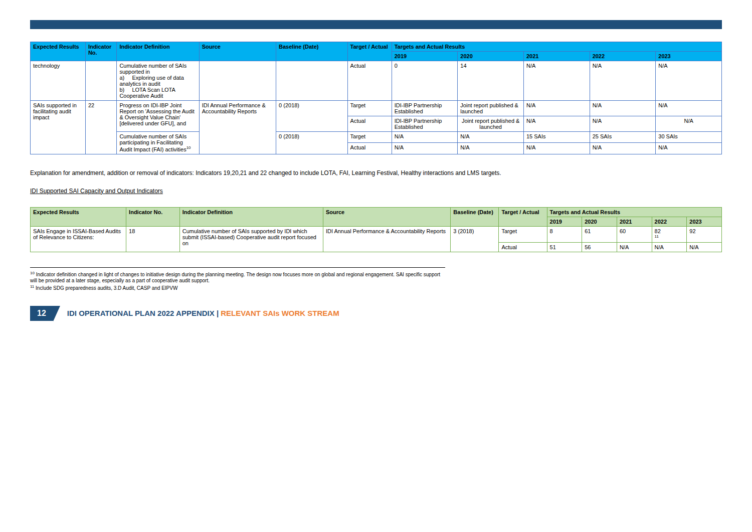| Expected Results | Indicator No. | Indicator Definition | Source | Baseline (Date) | Target / Actual | Targets and Actual Results |
| --- | --- | --- | --- | --- | --- | --- |
| 2019 | 2020 | 2021 | 2022 | 2023 |
| technology | | Cumulative number of SAIs supported in a) Exploring use of data analytics in audit b) LOTA Scan LOTA Cooperative Audit | | | Actual | 0 | 14 | N/A | N/A | N/A |
| SAIs supported in facilitating audit impact | 22 | Progress on IDI-IBP Joint Report on 'Assessing the Audit & Oversight Value Chain' [delivered under GFU], and | IDI Annual Performance & Accountability Reports | 0 (2018) | Target | IDI-IBP Partnership Established | Joint report published & launched | N/A | N/A | N/A |
| Actual | IDI-IBP Partnership Established | Joint report published & launched | N/A | N/A | N/A |
| Cumulative number of SAIs participating in Facilitating Audit Impact (FAI) activities 10 | 0 (2018) | Target | N/A | N/A | 15 SAIs | 25 SAIs | 30 SAIs |
| Actual | N/A | N/A | N/A | N/A | N/A |
Explanation for amendment, addition or removal of indicators: Indicators 19,20,21 and 22 changed to include LOTA, FAI, Learning Festival, Healthy interactions and LMS targets.
IDI Supported SAI Capacity and Output Indicators
| Expected Results | Indicator No. | Indicator Definition | Source | Baseline (Date) | Target / Actual | Targets and Actual Results |
| --- | --- | --- | --- | --- | --- | --- |
| 2019 | 2020 | 2021 | 2022 | 2023 |
| SAIs Engage in ISSAI-Based Audits of Relevance to Citizens: | 18 | Cumulative number of SAIs supported by IDI which submit (ISSAI-based) Cooperative audit report focused on | IDI Annual Performance & Accountability Reports | 3 (2018) | Target | 8 | 61 | 60 | 82 11 | 92 |
| Actual | 51 | 56 | N/A | N/A | N/A |
10 Indicator definition changed in light of changes to initiative design during the planning meeting. The design now focuses more on global and regional engagement. SAI specific support will be provided at a later stage, especially as a part of cooperative audit support.
11 Include SDG preparedness audits, 3.D Audit, CASP and EIPVW
12
IDI OPERATIONAL PLAN 2022 APPENDIX | RELEVANT SAIs WORK STREAM